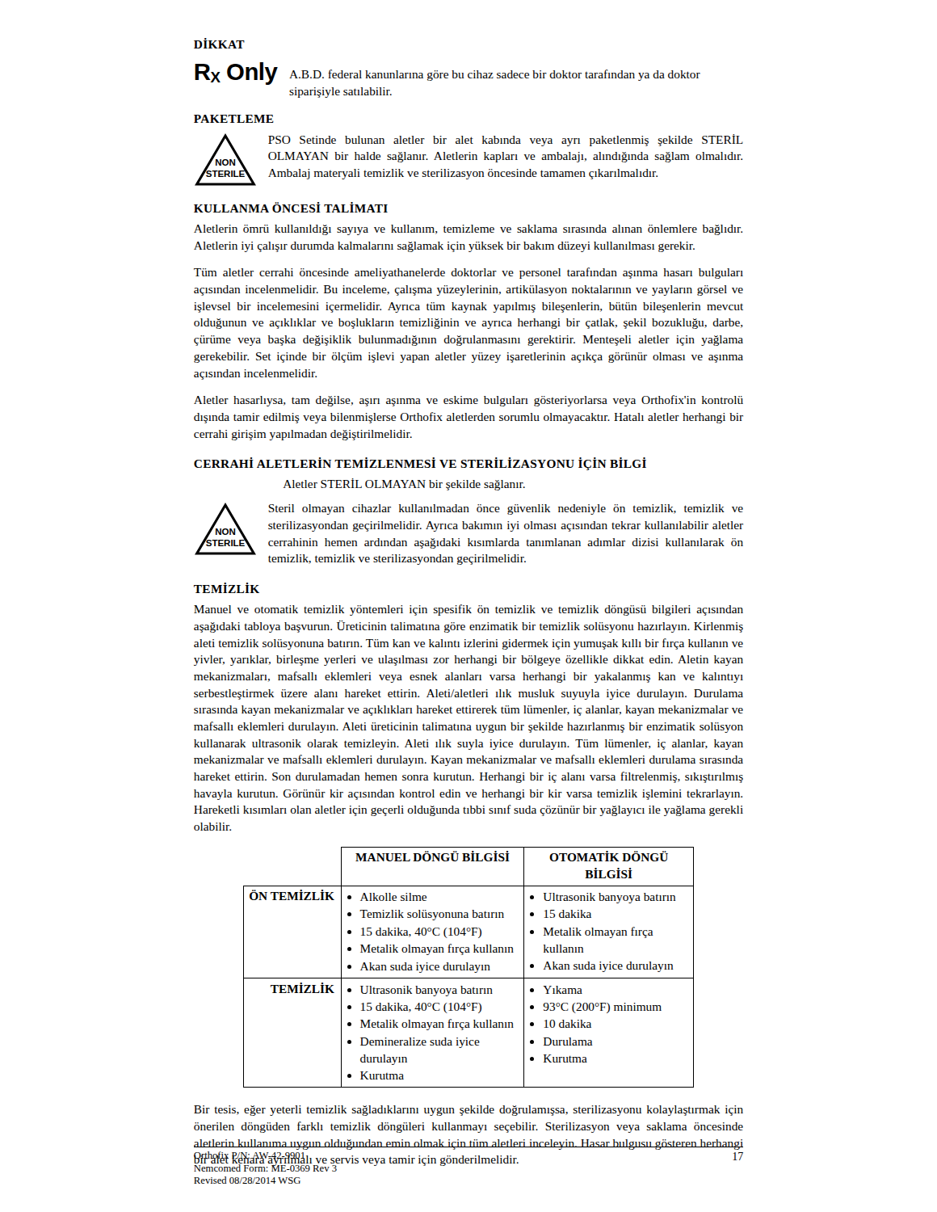DİKKAT
RX Only A.B.D. federal kanunlarına göre bu cihaz sadece bir doktor tarafından ya da doktor siparişiyle satılabilir.
PAKETLEME
NON STERILE
PSO Setinde bulunan aletler bir alet kabında veya ayrı paketlenmiş şekilde STERİL OLMAYAN bir halde sağlanır. Aletlerin kapları ve ambalajı, alındığında sağlam olmalıdır. Ambalaj materyali temizlik ve sterilizasyon öncesinde tamamen çıkarılmalıdır.
KULLANMA ÖNCESİ TALİMATI
Aletlerin ömrü kullanıldığı sayıya ve kullanım, temizleme ve saklama sırasında alınan önlemlere bağlıdır. Aletlerin iyi çalışır durumda kalmalarını sağlamak için yüksek bir bakım düzeyi kullanılması gerekir.
Tüm aletler cerrahi öncesinde ameliyathanelerde doktorlar ve personel tarafından aşınma hasarı bulguları açısından incelenmelidir. Bu inceleme, çalışma yüzeylerinin, artikülasyon noktalarının ve yayların görsel ve işlevsel bir incelemesini içermelidir. Ayrıca tüm kaynak yapılmış bileşenlerin, bütün bileşenlerin mevcut olduğunun ve açıklıklar ve boşlukların temizliğinin ve ayrıca herhangi bir çatlak, şekil bozukluğu, darbe, çürüme veya başka değişiklik bulunmadığının doğrulanmasını gerektirir. Menteşeli aletler için yağlama gerekebilir. Set içinde bir ölçüm işlevi yapan aletler yüzey işaretlerinin açıkça görünür olması ve aşınma açısından incelenmelidir.
Aletler hasarlıysa, tam değilse, aşırı aşınma ve eskime bulguları gösteriyorlarsa veya Orthofix'in kontrolü dışında tamir edilmiş veya bilenmişlerse Orthofix aletlerden sorumlu olmayacaktır. Hatalı aletler herhangi bir cerrahi girişim yapılmadan değiştirilmelidir.
CERRAHİ ALETLERİN TEMİZLENMESİ VE STERİLİZASYONU İÇİN BİLGİ
Aletler STERİL OLMAYAN bir şekilde sağlanır.
NON STERILE
Steril olmayan cihazlar kullanılmadan önce güvenlik nedeniyle ön temizlik, temizlik ve sterilizasyondan geçirilmelidir. Ayrıca bakımın iyi olması açısından tekrar kullanılabilir aletler cerrahinin hemen ardından aşağıdaki kısımlarda tanımlanan adımlar dizisi kullanılarak ön temizlik, temizlik ve sterilizasyondan geçirilmelidir.
TEMİZLİK
Manuel ve otomatik temizlik yöntemleri için spesifik ön temizlik ve temizlik döngüsü bilgileri açısından aşağıdaki tabloya başvurun. Üreticinin talimatına göre enzimatik bir temizlik solüsyonu hazırlayın. Kirlenmiş aleti temizlik solüsyonuna batırın. Tüm kan ve kalıntı izlerini gidermek için yumuşak kıllı bir fırça kullanın ve yivler, yarıklar, birleşme yerleri ve ulaşılması zor herhangi bir bölgeye özellikle dikkat edin. Aletin kayan mekanizmaları, mafsallı eklemleri veya esnek alanları varsa herhangi bir yakalanmış kan ve kalıntıyı serbestleştirmek üzere alanı hareket ettirin. Aleti/aletleri ılık musluk suyuyla iyice durulayın. Durulama sırasında kayan mekanizmalar ve açıklıkları hareket ettirerek tüm lümenler, iç alanlar, kayan mekanizmalar ve mafsallı eklemleri durulayın. Aleti üreticinin talimatına uygun bir şekilde hazırlanmış bir enzimatik solüsyon kullanarak ultrasonik olarak temizleyin. Aleti ılık suyla iyice durulayın. Tüm lümenler, iç alanlar, kayan mekanizmalar ve mafsallı eklemleri durulayın. Kayan mekanizmalar ve mafsallı eklemleri durulama sırasında hareket ettirin. Son durulamadan hemen sonra kurutun. Herhangi bir iç alanı varsa filtrelenmiş, sıkıştırılmış havayla kurutun. Görünür kir açısından kontrol edin ve herhangi bir kir varsa temizlik işlemini tekrarlayın. Hareketli kısımları olan aletler için geçerli olduğunda tıbbi sınıf suda çözünür bir yağlayıcı ile yağlama gerekli olabilir.
| | MANUEL DÖNGÜ BİLGİSİ | OTOMATİK DÖNGÜ BİLGİSİ |
| --- | --- | --- |
| ÖN TEMİZLİK | Alkolle silme Temizlik solüsyonuna batırın 15 dakika, 40°C (104°F) Metalik olmayan fırça kullanın Akan suda iyice durulayın | Ultrasonik banyoya batırın 15 dakika Metalik olmayan fırça kullanın Akan suda iyice durulayın |
| TEMİZLİK | Ultrasonik banyoya batırın 15 dakika, 40°C (104°F) Metalik olmayan fırça kullanın Demineralize suda iyice durulayın Kurutma | Yıkama 93°C (200°F) minimum 10 dakika Durulama Kurutma |
Bir tesis, eğer yeterli temizlik sağladıklarını uygun şekilde doğrulamışsa, sterilizasyonu kolaylaştırmak için önerilen döngüden farklı temizlik döngüleri kullanmayı seçebilir. Sterilizasyon veya saklama öncesinde aletlerin kullanıma uygun olduğundan emin olmak için tüm aletleri inceleyin. Hasar bulgusu gösteren herhangi bir alet kenara ayrılmalı ve servis veya tamir için gönderilmelidir.
Orthofix P/N: AW-42-9901
Nemcomed Form: ME-0369 Rev 3
Revised 08/28/2014 WSG
17